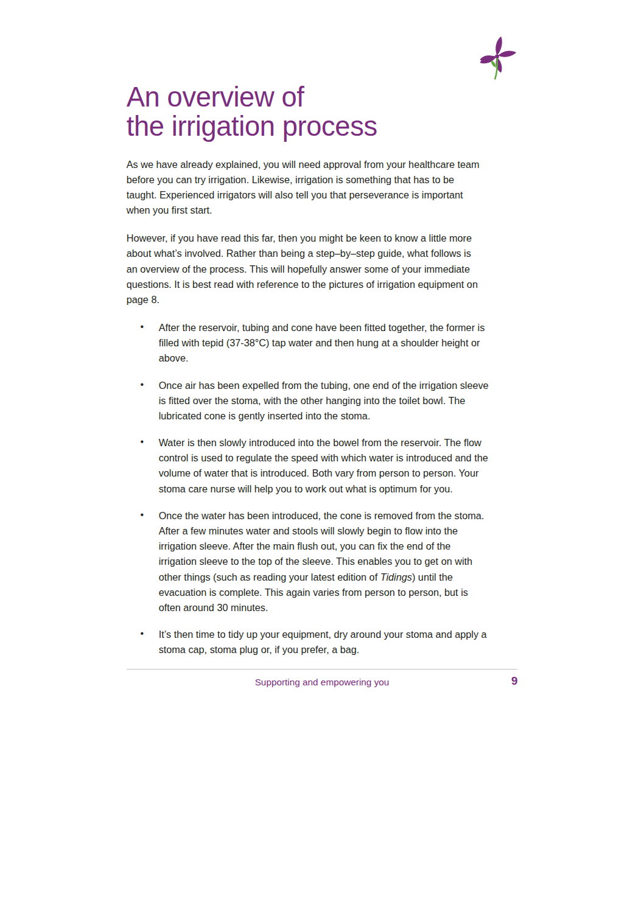An overview of
the irrigation process
As we have already explained, you will need approval from your healthcare team before you can try irrigation. Likewise, irrigation is something that has to be taught. Experienced irrigators will also tell you that perseverance is important when you first start.
However, if you have read this far, then you might be keen to know a little more about what’s involved. Rather than being a step–by–step guide, what follows is an overview of the process. This will hopefully answer some of your immediate questions. It is best read with reference to the pictures of irrigation equipment on page 8.
After the reservoir, tubing and cone have been fitted together, the former is filled with tepid (37-38°C) tap water and then hung at a shoulder height or above.
Once air has been expelled from the tubing, one end of the irrigation sleeve is fitted over the stoma, with the other hanging into the toilet bowl. The lubricated cone is gently inserted into the stoma.
Water is then slowly introduced into the bowel from the reservoir. The flow control is used to regulate the speed with which water is introduced and the volume of water that is introduced. Both vary from person to person. Your stoma care nurse will help you to work out what is optimum for you.
Once the water has been introduced, the cone is removed from the stoma. After a few minutes water and stools will slowly begin to flow into the irrigation sleeve. After the main flush out, you can fix the end of the irrigation sleeve to the top of the sleeve. This enables you to get on with other things (such as reading your latest edition of Tidings) until the evacuation is complete. This again varies from person to person, but is often around 30 minutes.
It’s then time to tidy up your equipment, dry around your stoma and apply a stoma cap, stoma plug or, if you prefer, a bag.
Supporting and empowering you 9